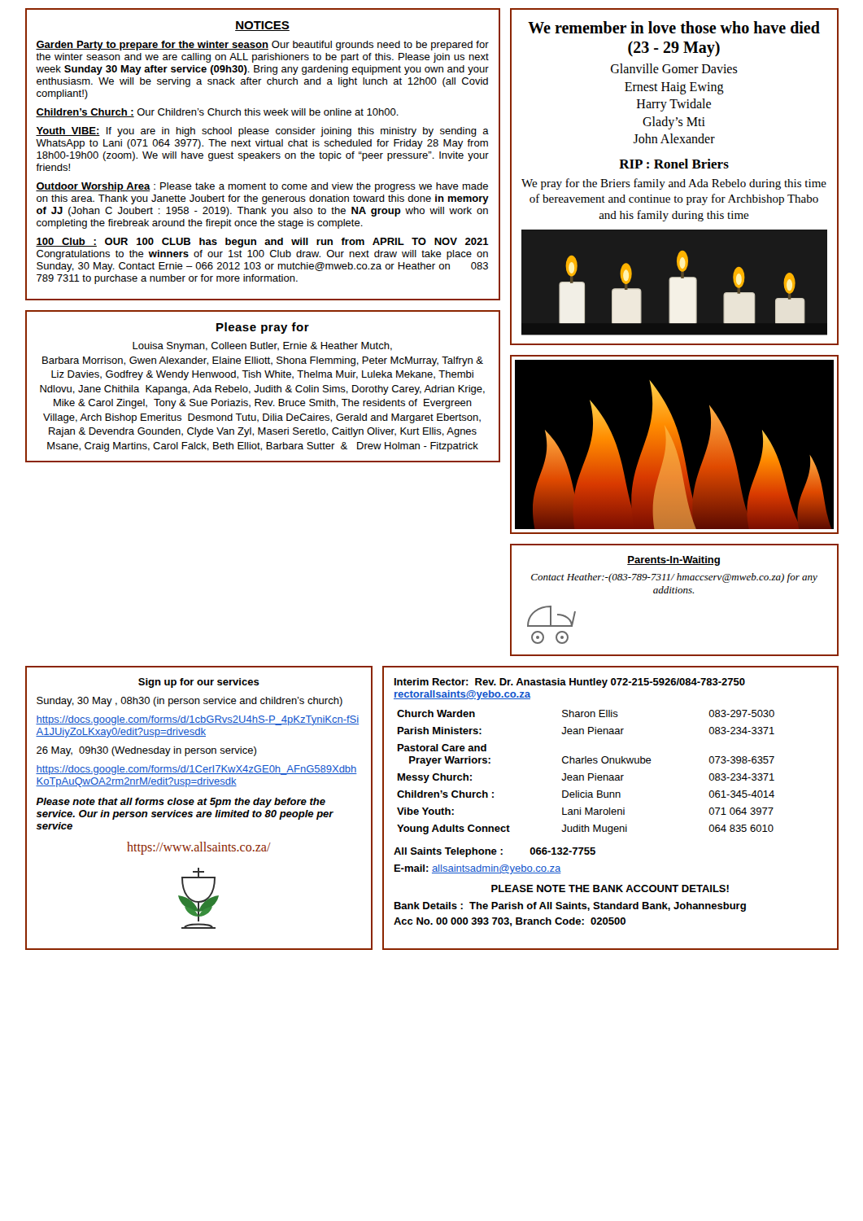NOTICES
Garden Party to prepare for the winter season Our beautiful grounds need to be prepared for the winter season and we are calling on ALL parishioners to be part of this. Please join us next week Sunday 30 May after service (09h30). Bring any gardening equipment you own and your enthusiasm. We will be serving a snack after church and a light lunch at 12h00 (all Covid compliant!)
Children’s Church : Our Children’s Church this week will be online at 10h00.
Youth VIBE: If you are in high school please consider joining this ministry by sending a WhatsApp to Lani (071 064 3977). The next virtual chat is scheduled for Friday 28 May from 18h00-19h00 (zoom). We will have guest speakers on the topic of “peer pressure”. Invite your friends!
Outdoor Worship Area : Please take a moment to come and view the progress we have made on this area. Thank you Janette Joubert for the generous donation toward this done in memory of JJ (Johan C Joubert : 1958 - 2019). Thank you also to the NA group who will work on completing the firebreak around the firepit once the stage is complete.
100 Club : OUR 100 CLUB has begun and will run from APRIL TO NOV 2021 Congratulations to the winners of our 1st 100 Club draw. Our next draw will take place on Sunday, 30 May. Contact Ernie – 066 2012 103 or mutchie@mweb.co.za or Heather on 083 789 7311 to purchase a number or for more information.
Please pray for
Louisa Snyman, Colleen Butler, Ernie & Heather Mutch,
Barbara Morrison, Gwen Alexander, Elaine Elliott, Shona Flemming, Peter McMurray, Talfryn & Liz Davies, Godfrey & Wendy Henwood, Tish White, Thelma Muir, Luleka Mekane, Thembi Ndlovu, Jane Chithila Kapanga, Ada Rebelo, Judith & Colin Sims, Dorothy Carey, Adrian Krige, Mike & Carol Zingel, Tony & Sue Poriazis, Rev. Bruce Smith, The residents of Evergreen Village, Arch Bishop Emeritus Desmond Tutu, Dilia DeCaires, Gerald and Margaret Ebertson, Rajan & Devendra Gounden, Clyde Van Zyl, Maseri Seretlo, Caitlyn Oliver, Kurt Ellis, Agnes Msane, Craig Martins, Carol Falck, Beth Elliot, Barbara Sutter & Drew Holman - Fitzpatrick
We remember in love those who have died
(23 - 29 May)
Glanville Gomer Davies
Ernest Haig Ewing
Harry Twidale
Glady’s Mti
John Alexander
RIP : Ronel Briers
We pray for the Briers family and Ada Rebelo during this time of bereavement and continue to pray for Archbishop Thabo and his family during this time
Parents-In-Waiting
Contact Heather:-(083-789-7311/ hmaccserv@mweb.co.za) for any additions.
Sign up for our services
Sunday, 30 May , 08h30 (in person service and children’s church)
https://docs.google.com/forms/d/1cbGRvs2U4hS-P_4pKzTyniKcn-fSiA1JUiyZoLKxay0/edit?usp=drivesdk
26 May, 09h30 (Wednesday in person service)
https://docs.google.com/forms/d/1CerI7KwX4zGE0h_AFnG589XdbhKoTpAuQwOA2rm2nrM/edit?usp=drivesdk
Please note that all forms close at 5pm the day before the service. Our in person services are limited to 80 people per service
https://www.allsaints.co.za/
Interim Rector: Rev. Dr. Anastasia Huntley 072-215-5926/084-783-2750
rectorallsaints@yebo.co.za
| Church Warden | Sharon Ellis | 083-297-5030 |
| Parish Ministers: | Jean Pienaar | 083-234-3371 |
| Pastoral Care and Prayer Warriors: | Charles Onukwube | 073-398-6357 |
| Messy Church: | Jean Pienaar | 083-234-3371 |
| Children’s Church : | Delicia Bunn | 061-345-4014 |
| Vibe Youth: | Lani Maroleni | 071 064 3977 |
| Young Adults Connect | Judith Mugeni | 064 835 6010 |
All Saints Telephone : 066-132-7755
E-mail: allsaintsadmin@yebo.co.za
PLEASE NOTE THE BANK ACCOUNT DETAILS!
Bank Details : The Parish of All Saints, Standard Bank, Johannesburg
Acc No. 00 000 393 703, Branch Code: 020500